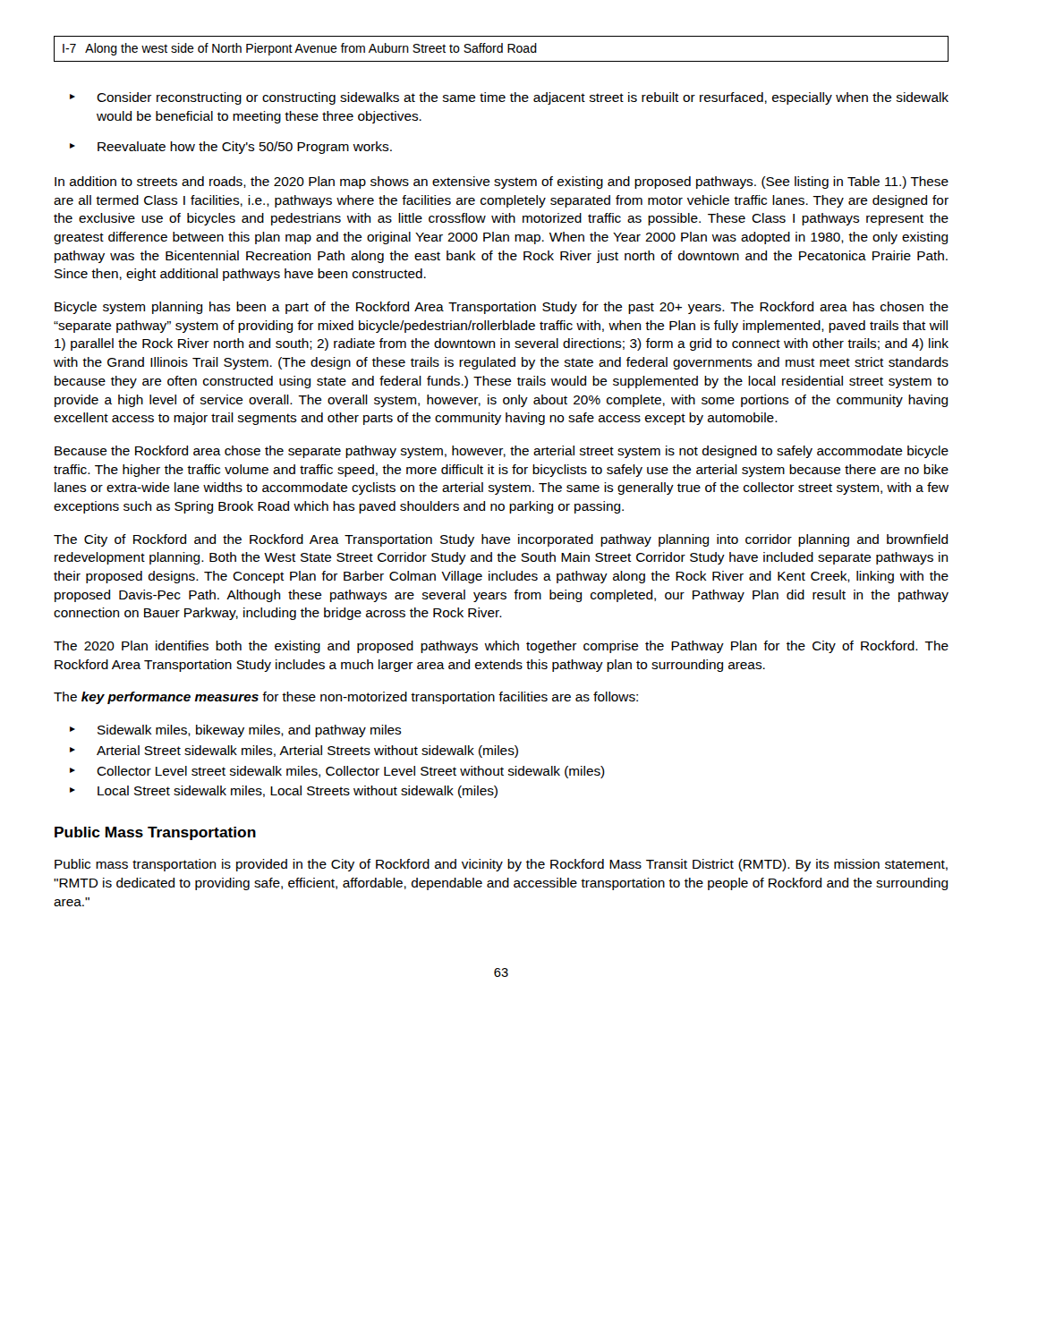I-7 Along the west side of North Pierpont Avenue from Auburn Street to Safford Road
Consider reconstructing or constructing sidewalks at the same time the adjacent street is rebuilt or resurfaced, especially when the sidewalk would be beneficial to meeting these three objectives.
Reevaluate how the City's 50/50 Program works.
In addition to streets and roads, the 2020 Plan map shows an extensive system of existing and proposed pathways. (See listing in Table 11.) These are all termed Class I facilities, i.e., pathways where the facilities are completely separated from motor vehicle traffic lanes. They are designed for the exclusive use of bicycles and pedestrians with as little crossflow with motorized traffic as possible. These Class I pathways represent the greatest difference between this plan map and the original Year 2000 Plan map. When the Year 2000 Plan was adopted in 1980, the only existing pathway was the Bicentennial Recreation Path along the east bank of the Rock River just north of downtown and the Pecatonica Prairie Path. Since then, eight additional pathways have been constructed.
Bicycle system planning has been a part of the Rockford Area Transportation Study for the past 20+ years. The Rockford area has chosen the “separate pathway” system of providing for mixed bicycle/pedestrian/rollerblade traffic with, when the Plan is fully implemented, paved trails that will 1) parallel the Rock River north and south; 2) radiate from the downtown in several directions; 3) form a grid to connect with other trails; and 4) link with the Grand Illinois Trail System. (The design of these trails is regulated by the state and federal governments and must meet strict standards because they are often constructed using state and federal funds.) These trails would be supplemented by the local residential street system to provide a high level of service overall. The overall system, however, is only about 20% complete, with some portions of the community having excellent access to major trail segments and other parts of the community having no safe access except by automobile.
Because the Rockford area chose the separate pathway system, however, the arterial street system is not designed to safely accommodate bicycle traffic. The higher the traffic volume and traffic speed, the more difficult it is for bicyclists to safely use the arterial system because there are no bike lanes or extra-wide lane widths to accommodate cyclists on the arterial system. The same is generally true of the collector street system, with a few exceptions such as Spring Brook Road which has paved shoulders and no parking or passing.
The City of Rockford and the Rockford Area Transportation Study have incorporated pathway planning into corridor planning and brownfield redevelopment planning. Both the West State Street Corridor Study and the South Main Street Corridor Study have included separate pathways in their proposed designs. The Concept Plan for Barber Colman Village includes a pathway along the Rock River and Kent Creek, linking with the proposed Davis-Pec Path. Although these pathways are several years from being completed, our Pathway Plan did result in the pathway connection on Bauer Parkway, including the bridge across the Rock River.
The 2020 Plan identifies both the existing and proposed pathways which together comprise the Pathway Plan for the City of Rockford. The Rockford Area Transportation Study includes a much larger area and extends this pathway plan to surrounding areas.
The key performance measures for these non-motorized transportation facilities are as follows:
Sidewalk miles, bikeway miles, and pathway miles
Arterial Street sidewalk miles, Arterial Streets without sidewalk (miles)
Collector Level street sidewalk miles, Collector Level Street without sidewalk (miles)
Local Street sidewalk miles, Local Streets without sidewalk (miles)
Public Mass Transportation
Public mass transportation is provided in the City of Rockford and vicinity by the Rockford Mass Transit District (RMTD). By its mission statement, "RMTD is dedicated to providing safe, efficient, affordable, dependable and accessible transportation to the people of Rockford and the surrounding area."
63